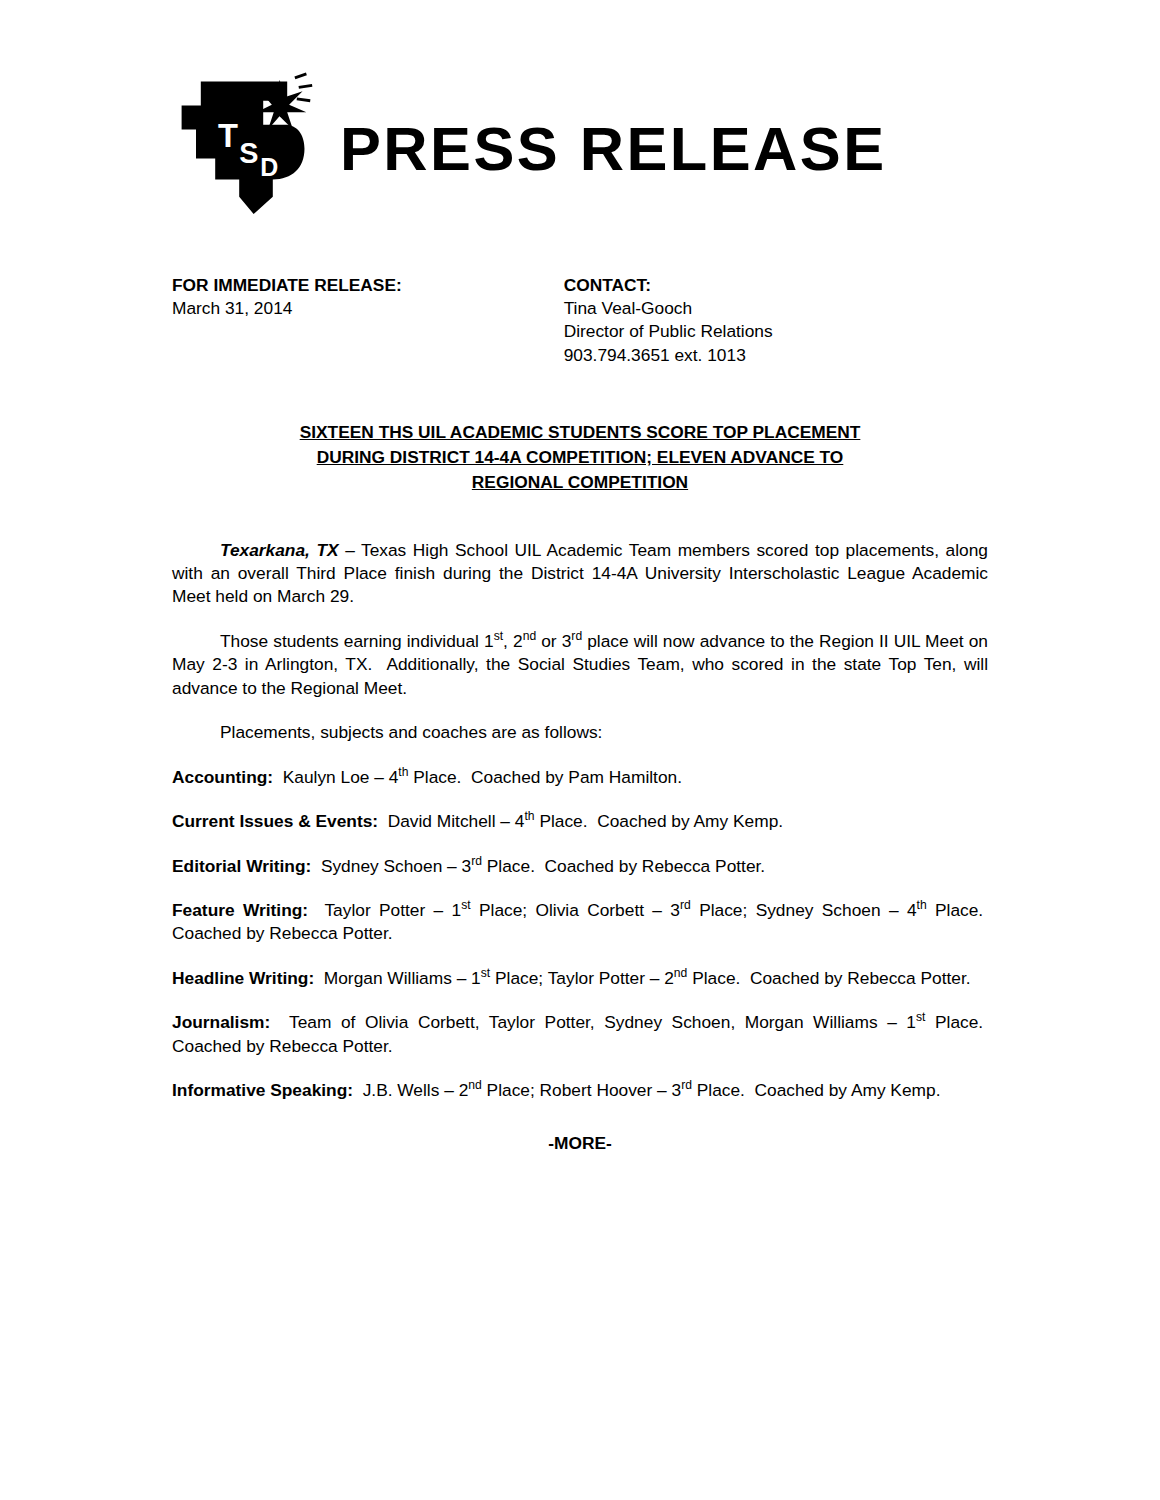T S D
PRESS RELEASE
FOR IMMEDIATE RELEASE:
March 31, 2014
CONTACT:
Tina Veal-Gooch
Director of Public Relations
903.794.3651 ext. 1013
Sixteen THS UIL Academic Students Score Top Placement
During District 14-4A Competition; Eleven Advance to
Regional Competition
Texarkana, TX – Texas High School UIL Academic Team members scored top placements, along with an overall Third Place finish during the District 14-4A University Interscholastic League Academic Meet held on March 29.
Those students earning individual 1st, 2nd or 3rd place will now advance to the Region II UIL Meet on May 2-3 in Arlington, TX. Additionally, the Social Studies Team, who scored in the state Top Ten, will advance to the Regional Meet.
Placements, subjects and coaches are as follows:
Accounting: Kaulyn Loe – 4th Place. Coached by Pam Hamilton.
Current Issues & Events: David Mitchell – 4th Place. Coached by Amy Kemp.
Editorial Writing: Sydney Schoen – 3rd Place. Coached by Rebecca Potter.
Feature Writing: Taylor Potter – 1st Place; Olivia Corbett – 3rd Place; Sydney Schoen – 4th Place. Coached by Rebecca Potter.
Headline Writing: Morgan Williams – 1st Place; Taylor Potter – 2nd Place. Coached by Rebecca Potter.
Journalism: Team of Olivia Corbett, Taylor Potter, Sydney Schoen, Morgan Williams – 1st Place. Coached by Rebecca Potter.
Informative Speaking: J.B. Wells – 2nd Place; Robert Hoover – 3rd Place. Coached by Amy Kemp.
-MORE-